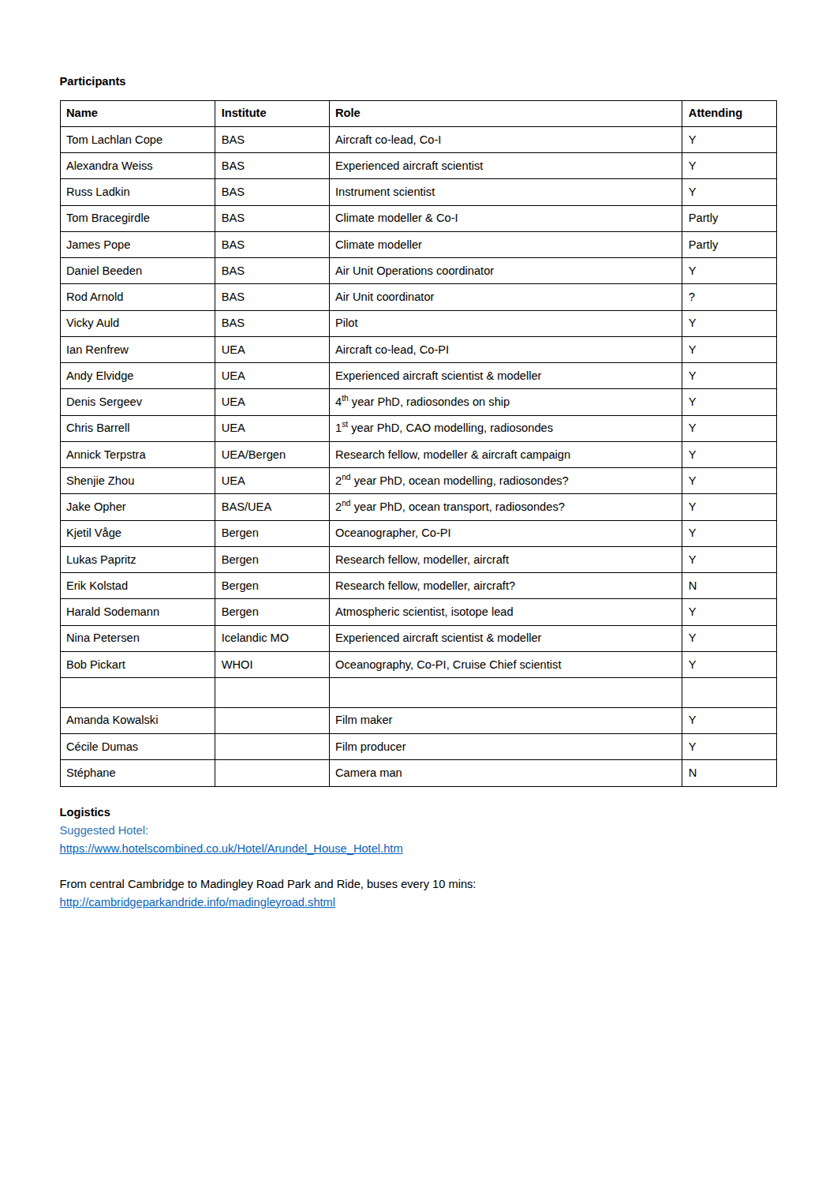Participants
| Name | Institute | Role | Attending |
| --- | --- | --- | --- |
| Tom Lachlan Cope | BAS | Aircraft co-lead, Co-I | Y |
| Alexandra Weiss | BAS | Experienced aircraft scientist | Y |
| Russ Ladkin | BAS | Instrument scientist | Y |
| Tom Bracegirdle | BAS | Climate modeller & Co-I | Partly |
| James Pope | BAS | Climate modeller | Partly |
| Daniel Beeden | BAS | Air Unit Operations coordinator | Y |
| Rod Arnold | BAS | Air Unit coordinator | ? |
| Vicky Auld | BAS | Pilot | Y |
| Ian Renfrew | UEA | Aircraft co-lead, Co-PI | Y |
| Andy Elvidge | UEA | Experienced aircraft scientist & modeller | Y |
| Denis Sergeev | UEA | 4 th year PhD, radiosondes on ship | Y |
| Chris Barrell | UEA | 1 st year PhD, CAO modelling, radiosondes | Y |
| Annick Terpstra | UEA/Bergen | Research fellow, modeller & aircraft campaign | Y |
| Shenjie Zhou | UEA | 2 nd year PhD, ocean modelling, radiosondes? | Y |
| Jake Opher | BAS/UEA | 2 nd year PhD, ocean transport, radiosondes? | Y |
| Kjetil Våge | Bergen | Oceanographer, Co-PI | Y |
| Lukas Papritz | Bergen | Research fellow, modeller, aircraft | Y |
| Erik Kolstad | Bergen | Research fellow, modeller, aircraft? | N |
| Harald Sodemann | Bergen | Atmospheric scientist, isotope lead | Y |
| Nina Petersen | Icelandic MO | Experienced aircraft scientist & modeller | Y |
| Bob Pickart | WHOI | Oceanography, Co-PI, Cruise Chief scientist | Y |
| Amanda Kowalski | | Film maker | Y |
| Cécile Dumas | | Film producer | Y |
| Stéphane | | Camera man | N |
Logistics
Suggested Hotel:
https://www.hotelscombined.co.uk/Hotel/Arundel_House_Hotel.htm
From central Cambridge to Madingley Road Park and Ride, buses every 10 mins:
http://cambridgeparkandride.info/madingleyroad.shtml